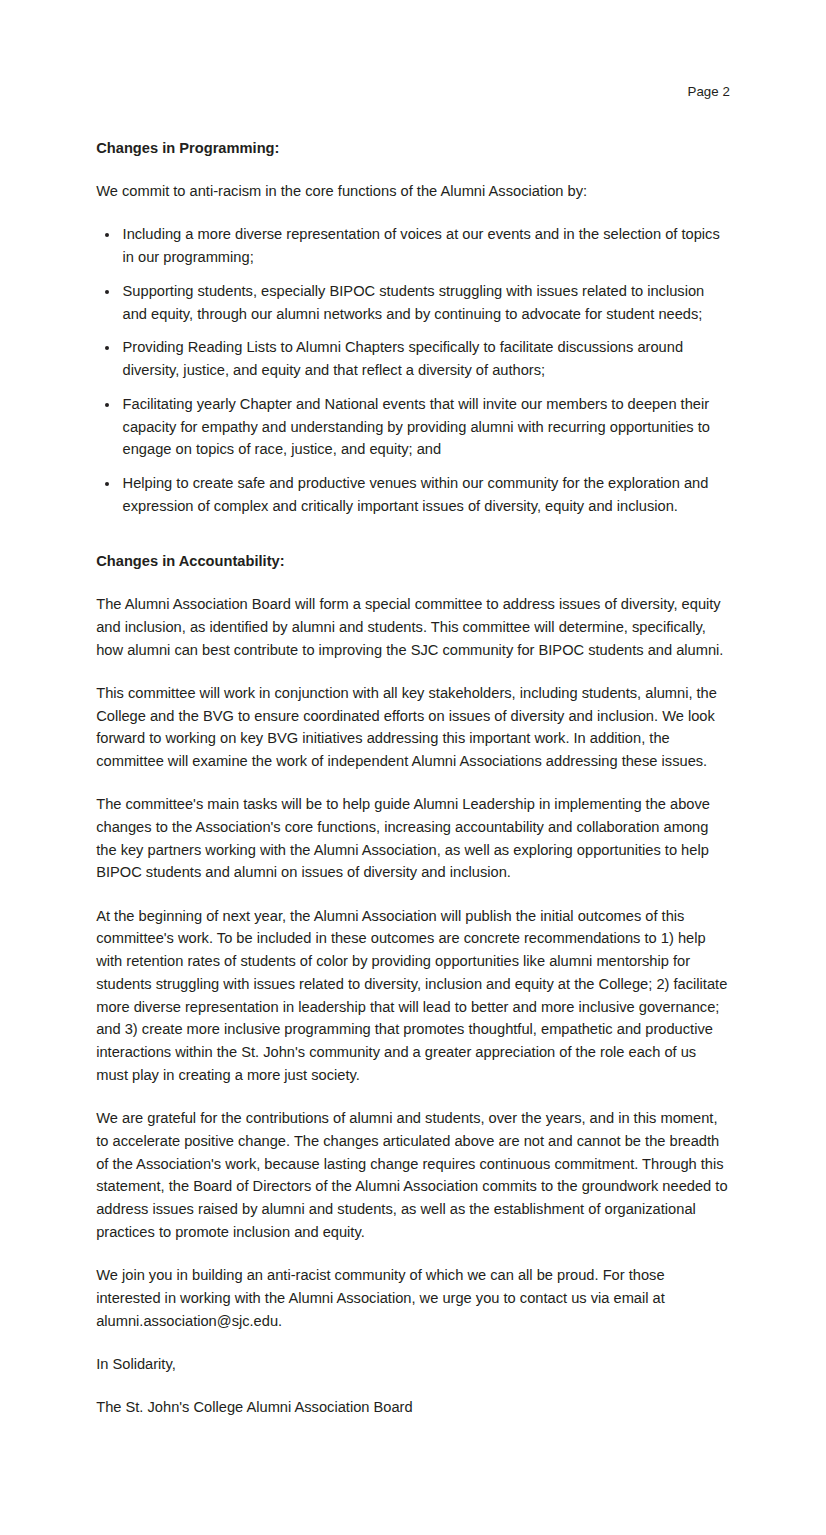Page 2
Changes in Programming:
We commit to anti-racism in the core functions of the Alumni Association by:
Including a more diverse representation of voices at our events and in the selection of topics in our programming;
Supporting students, especially BIPOC students struggling with issues related to inclusion and equity, through our alumni networks and by continuing to advocate for student needs;
Providing Reading Lists to Alumni Chapters specifically to facilitate discussions around diversity, justice, and equity and that reflect a diversity of authors;
Facilitating yearly Chapter and National events that will invite our members to deepen their capacity for empathy and understanding by providing alumni with recurring opportunities to engage on topics of race, justice, and equity; and
Helping to create safe and productive venues within our community for the exploration and expression of complex and critically important issues of diversity, equity and inclusion.
Changes in Accountability:
The Alumni Association Board will form a special committee to address issues of diversity, equity and inclusion, as identified by alumni and students. This committee will determine, specifically, how alumni can best contribute to improving the SJC community for BIPOC students and alumni.
This committee will work in conjunction with all key stakeholders, including students, alumni, the College and the BVG to ensure coordinated efforts on issues of diversity and inclusion. We look forward to working on key BVG initiatives addressing this important work. In addition, the committee will examine the work of independent Alumni Associations addressing these issues.
The committee's main tasks will be to help guide Alumni Leadership in implementing the above changes to the Association's core functions, increasing accountability and collaboration among the key partners working with the Alumni Association, as well as exploring opportunities to help BIPOC students and alumni on issues of diversity and inclusion.
At the beginning of next year, the Alumni Association will publish the initial outcomes of this committee's work. To be included in these outcomes are concrete recommendations to 1) help with retention rates of students of color by providing opportunities like alumni mentorship for students struggling with issues related to diversity, inclusion and equity at the College; 2) facilitate more diverse representation in leadership that will lead to better and more inclusive governance; and 3) create more inclusive programming that promotes thoughtful, empathetic and productive interactions within the St. John's community and a greater appreciation of the role each of us must play in creating a more just society.
We are grateful for the contributions of alumni and students, over the years, and in this moment, to accelerate positive change. The changes articulated above are not and cannot be the breadth of the Association's work, because lasting change requires continuous commitment. Through this statement, the Board of Directors of the Alumni Association commits to the groundwork needed to address issues raised by alumni and students, as well as the establishment of organizational practices to promote inclusion and equity.
We join you in building an anti-racist community of which we can all be proud. For those interested in working with the Alumni Association, we urge you to contact us via email at alumni.association@sjc.edu.
In Solidarity,
The St. John's College Alumni Association Board